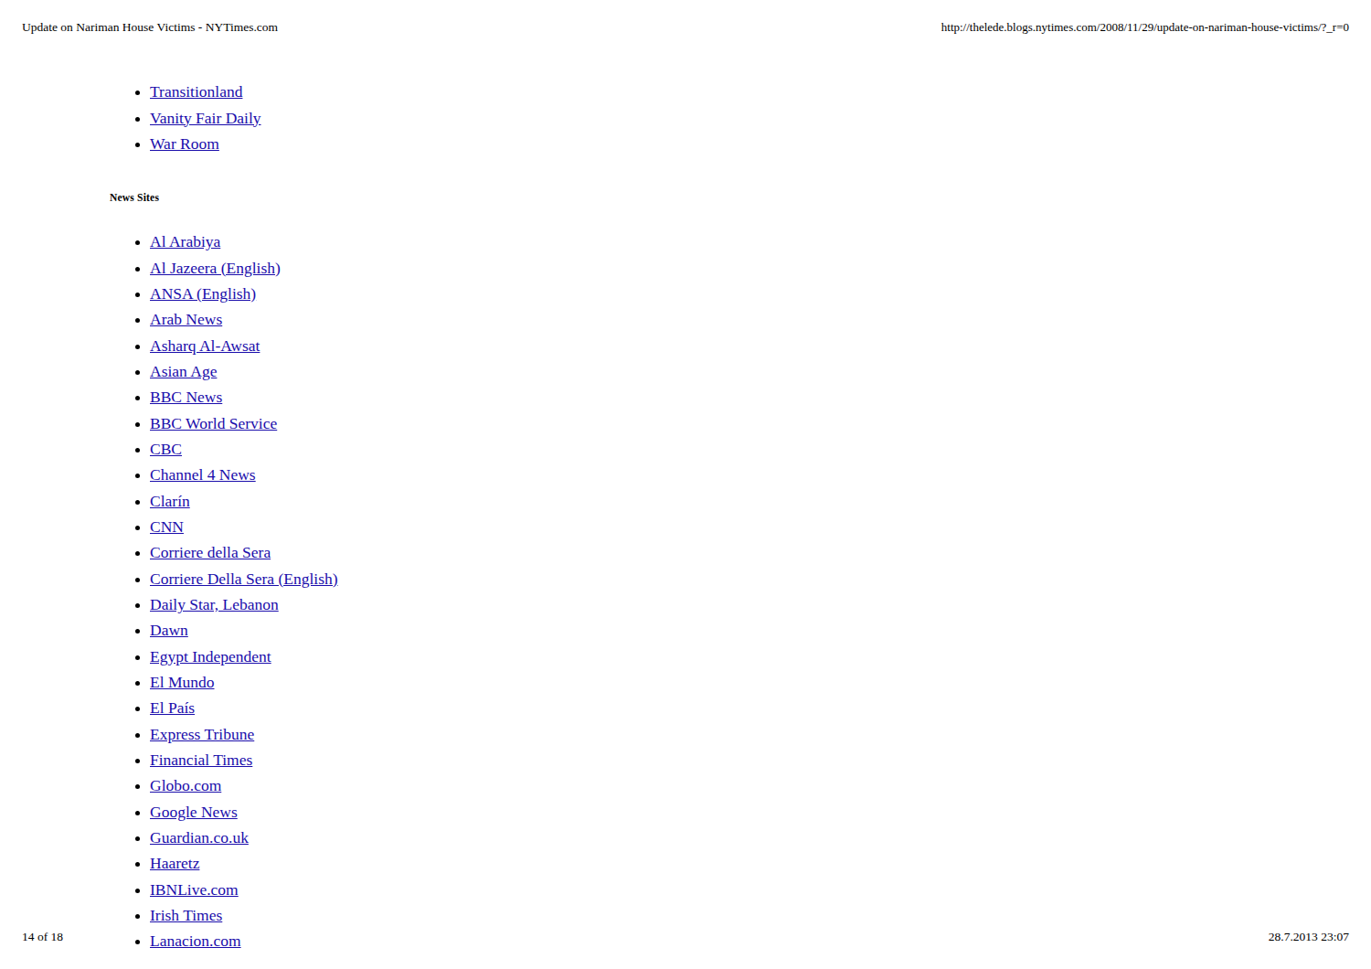Update on Nariman House Victims - NYTimes.com
http://thelede.blogs.nytimes.com/2008/11/29/update-on-nariman-house-victims/?_r=0
Transitionland
Vanity Fair Daily
War Room
News Sites
Al Arabiya
Al Jazeera (English)
ANSA (English)
Arab News
Asharq Al-Awsat
Asian Age
BBC News
BBC World Service
CBC
Channel 4 News
Clarín
CNN
Corriere della Sera
Corriere Della Sera (English)
Daily Star, Lebanon
Dawn
Egypt Independent
El Mundo
El País
Express Tribune
Financial Times
Globo.com
Google News
Guardian.co.uk
Haaretz
IBNLive.com
Irish Times
Lanacion.com
14 of 18
28.7.2013 23:07